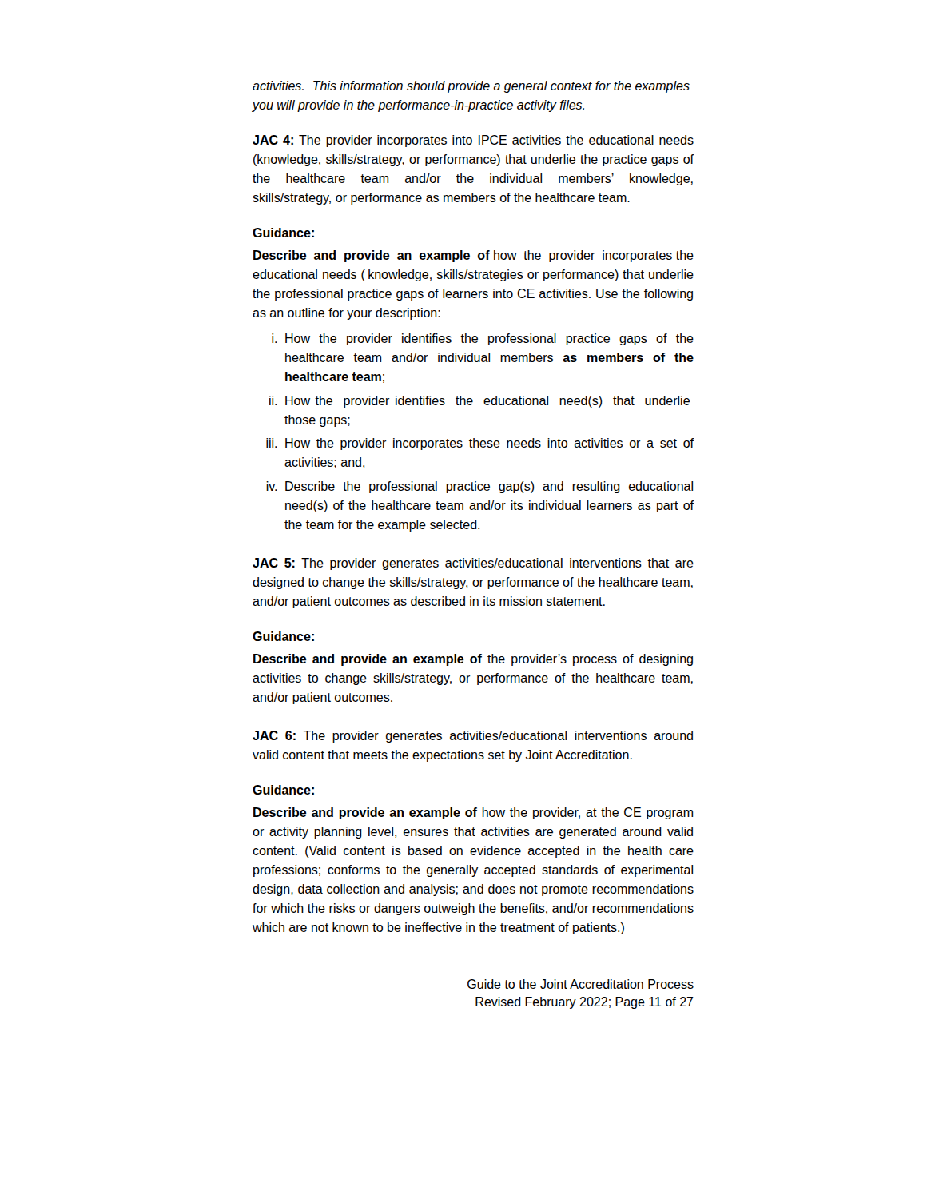activities. This information should provide a general context for the examples you will provide in the performance-in-practice activity files.
JAC 4: The provider incorporates into IPCE activities the educational needs (knowledge, skills/strategy, or performance) that underlie the practice gaps of the healthcare team and/or the individual members’ knowledge, skills/strategy, or performance as members of the healthcare team.
Guidance:
Describe and provide an example of how the provider incorporates the educational needs ( knowledge, skills/strategies or performance) that underlie the professional practice gaps of learners into CE activities. Use the following as an outline for your description:
How the provider identifies the professional practice gaps of the healthcare team and/or individual members as members of the healthcare team;
How the provider identifies the educational need(s) that underlie those gaps;
How the provider incorporates these needs into activities or a set of activities; and,
Describe the professional practice gap(s) and resulting educational need(s) of the healthcare team and/or its individual learners as part of the team for the example selected.
JAC 5: The provider generates activities/educational interventions that are designed to change the skills/strategy, or performance of the healthcare team, and/or patient outcomes as described in its mission statement.
Guidance:
Describe and provide an example of the provider’s process of designing activities to change skills/strategy, or performance of the healthcare team, and/or patient outcomes.
JAC 6: The provider generates activities/educational interventions around valid content that meets the expectations set by Joint Accreditation.
Guidance:
Describe and provide an example of how the provider, at the CE program or activity planning level, ensures that activities are generated around valid content. (Valid content is based on evidence accepted in the health care professions; conforms to the generally accepted standards of experimental design, data collection and analysis; and does not promote recommendations for which the risks or dangers outweigh the benefits, and/or recommendations which are not known to be ineffective in the treatment of patients.)
Guide to the Joint Accreditation Process
Revised February 2022; Page 11 of 27